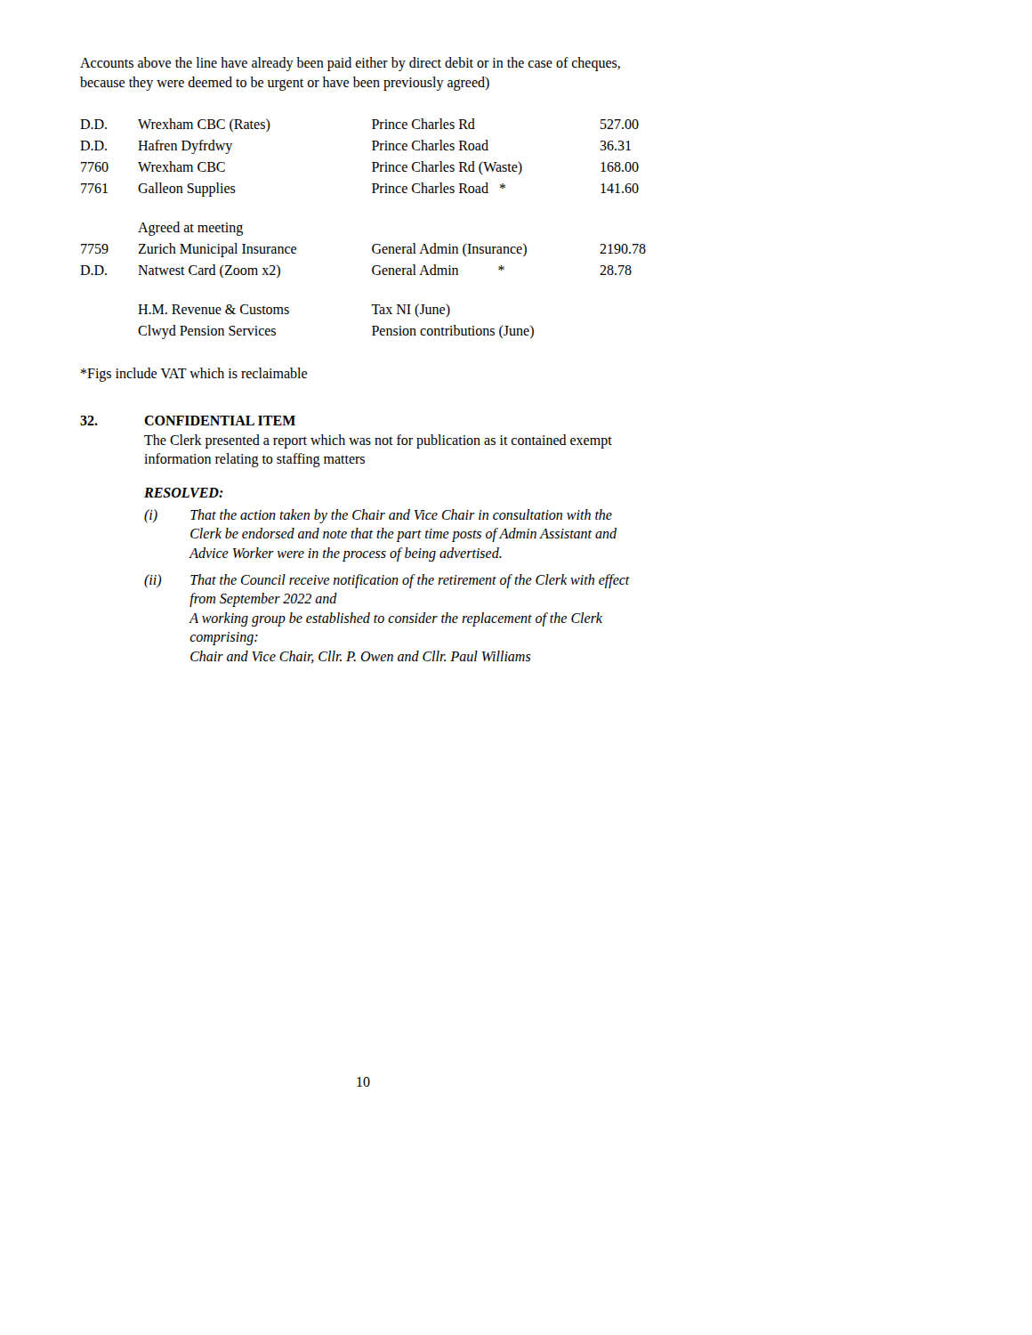Accounts above the line have already been paid either by direct debit or in the case of cheques, because they were deemed to be urgent or have been previously agreed)
| D.D. | Wrexham CBC (Rates) | Prince Charles Rd | 527.00 |
| D.D. | Hafren Dyfrdwy | Prince Charles Road | 36.31 |
| 7760 | Wrexham CBC | Prince Charles Rd (Waste) | 168.00 |
| 7761 | Galleon Supplies | Prince Charles Road * | 141.60 |
| | Agreed at meeting | | |
| 7759 | Zurich Municipal Insurance | General Admin (Insurance) | 2190.78 |
| D.D. | Natwest Card (Zoom x2) | General Admin * | 28.78 |
| | H.M. Revenue & Customs | Tax NI (June) | |
| | Clwyd Pension Services | Pension contributions (June) | |
*Figs include VAT which is reclaimable
32.
CONFIDENTIAL ITEM
The Clerk presented a report which was not for publication as it contained exempt information relating to staffing matters
RESOLVED:
(i)
That the action taken by the Chair and Vice Chair in consultation with the Clerk be endorsed and note that the part time posts of Admin Assistant and Advice Worker were in the process of being advertised.
(ii)
That the Council receive notification of the retirement of the Clerk with effect from September 2022 and
A working group be established to consider the replacement of the Clerk comprising:
Chair and Vice Chair, Cllr. P. Owen and Cllr. Paul Williams
10